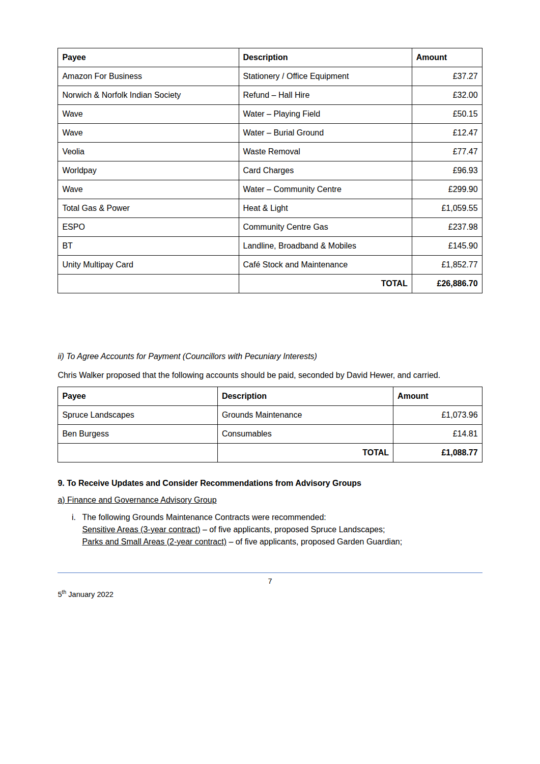| Payee | Description | Amount |
| --- | --- | --- |
| Amazon For Business | Stationery / Office Equipment | £37.27 |
| Norwich & Norfolk Indian Society | Refund – Hall Hire | £32.00 |
| Wave | Water – Playing Field | £50.15 |
| Wave | Water – Burial Ground | £12.47 |
| Veolia | Waste Removal | £77.47 |
| Worldpay | Card Charges | £96.93 |
| Wave | Water – Community Centre | £299.90 |
| Total Gas & Power | Heat & Light | £1,059.55 |
| ESPO | Community Centre Gas | £237.98 |
| BT | Landline, Broadband & Mobiles | £145.90 |
| Unity Multipay Card | Café Stock and Maintenance | £1,852.77 |
| | TOTAL | £26,886.70 |
ii) To Agree Accounts for Payment (Councillors with Pecuniary Interests)
Chris Walker proposed that the following accounts should be paid, seconded by David Hewer, and carried.
| Payee | Description | Amount |
| --- | --- | --- |
| Spruce Landscapes | Grounds Maintenance | £1,073.96 |
| Ben Burgess | Consumables | £14.81 |
| | TOTAL | £1,088.77 |
9. To Receive Updates and Consider Recommendations from Advisory Groups
a) Finance and Governance Advisory Group
The following Grounds Maintenance Contracts were recommended:
Sensitive Areas (3-year contract) – of five applicants, proposed Spruce Landscapes;
Parks and Small Areas (2-year contract) – of five applicants, proposed Garden Guardian;
7
5th January 2022